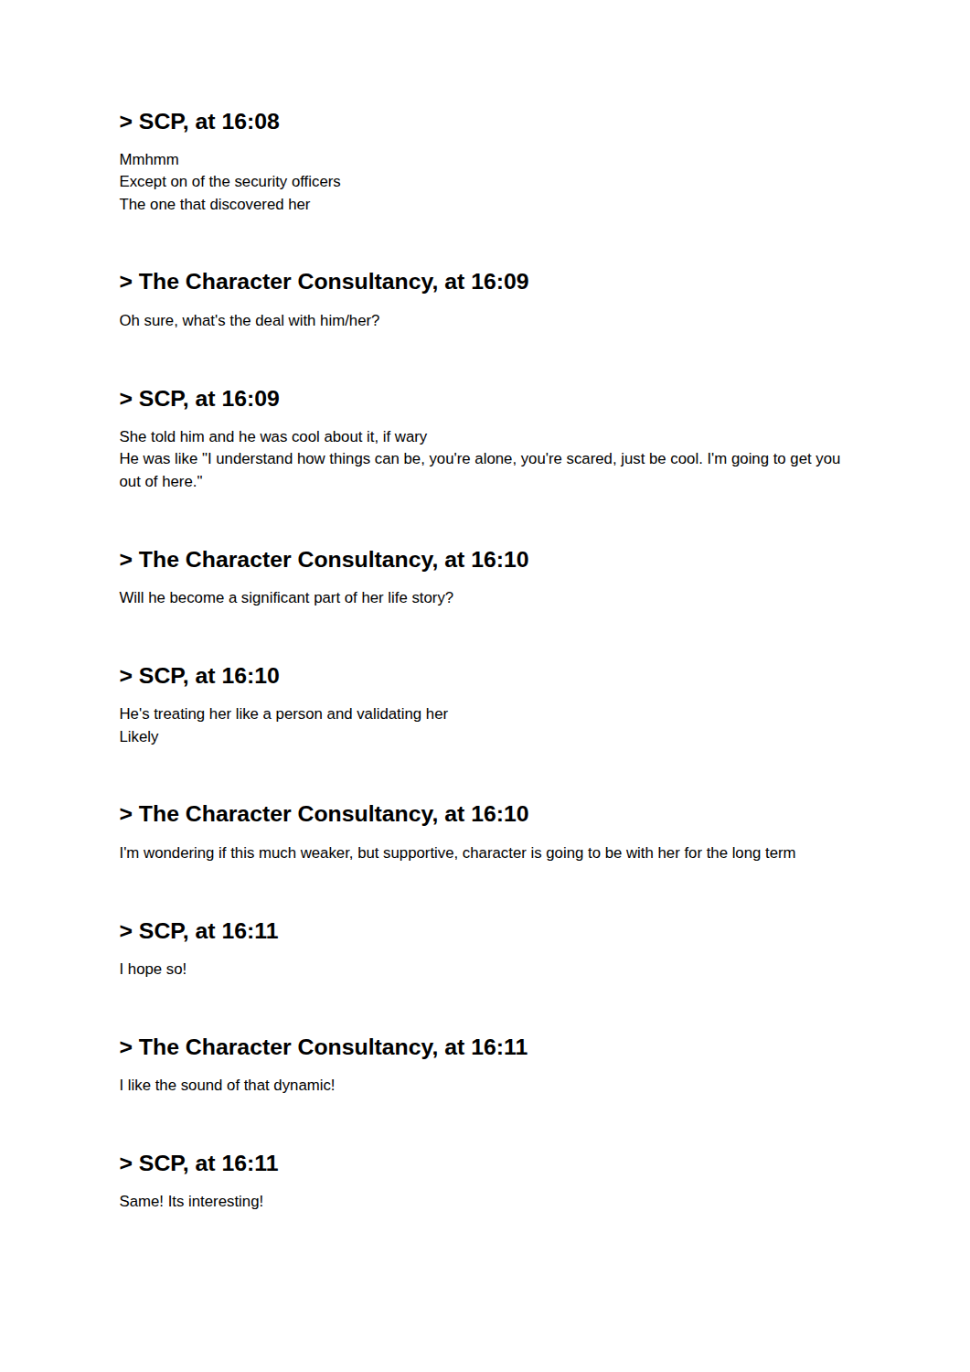> SCP, at 16:08
Mmhmm
Except on of the security officers
The one that discovered her
> The Character Consultancy, at 16:09
Oh sure, what's the deal with him/her?
> SCP, at 16:09
She told him and he was cool about it, if wary
He was like "I understand how things can be, you're alone, you're scared, just be cool. I'm going to get you out of here."
> The Character Consultancy, at 16:10
Will he become a significant part of her life story?
> SCP, at 16:10
He's treating her like a person and validating her
Likely
> The Character Consultancy, at 16:10
I'm wondering if this much weaker, but supportive, character is going to be with her for the long term
> SCP, at 16:11
I hope so!
> The Character Consultancy, at 16:11
I like the sound of that dynamic!
> SCP, at 16:11
Same! Its interesting!